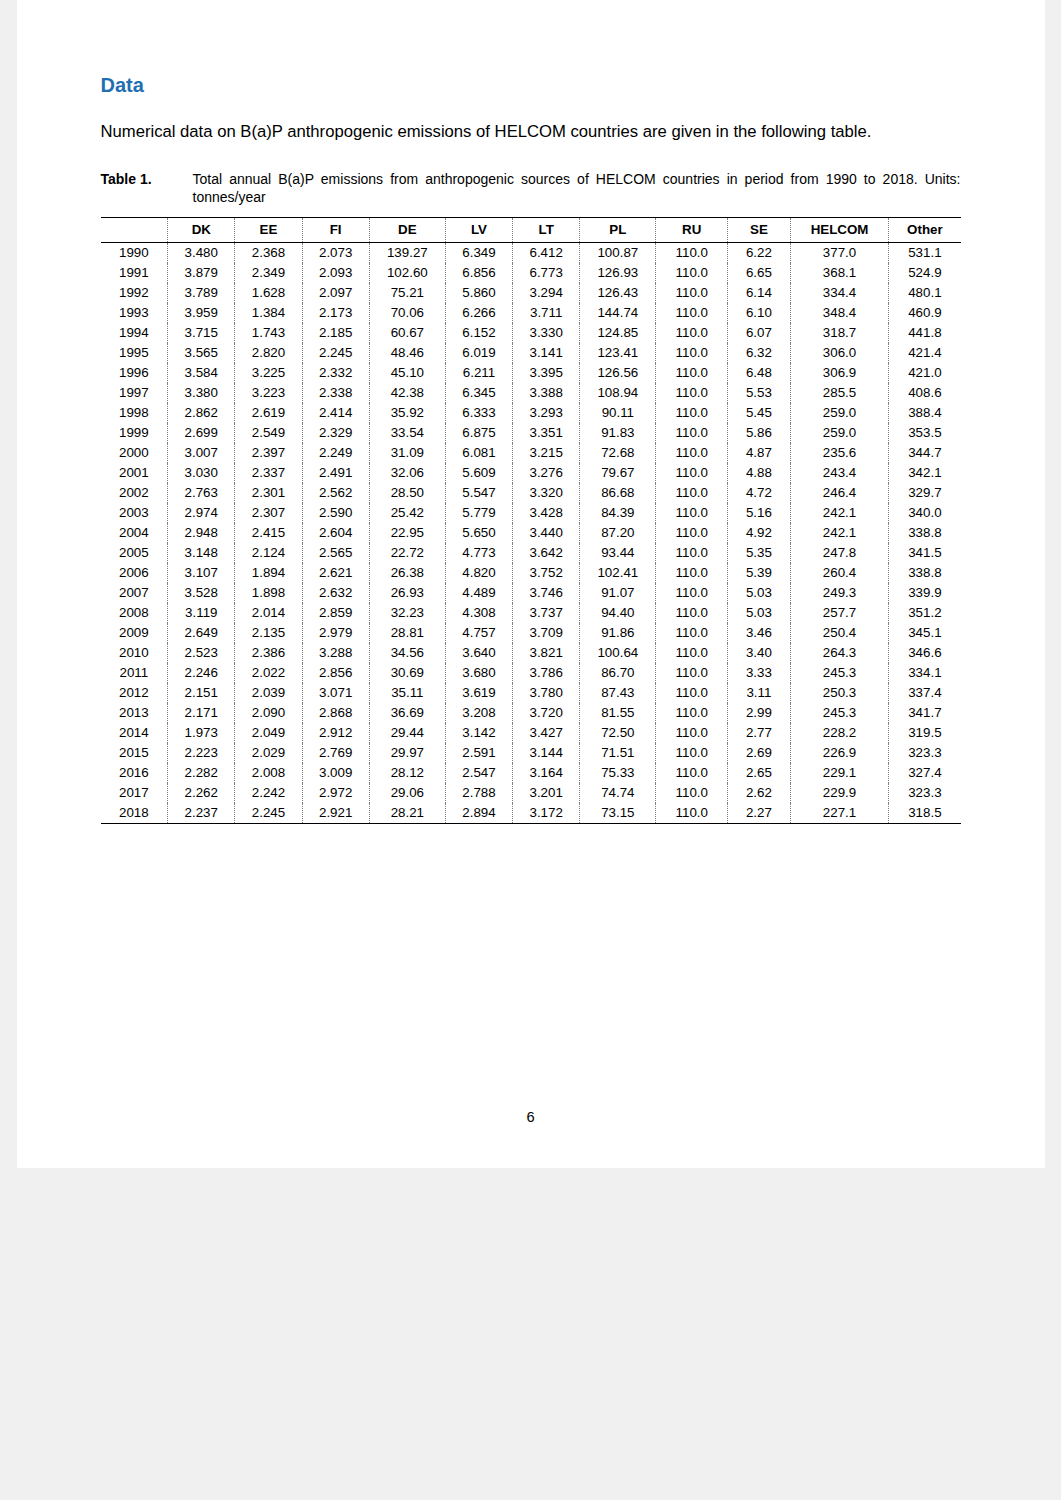Data
Numerical data on B(a)P anthropogenic emissions of HELCOM countries are given in the following table.
Table 1. Total annual B(a)P emissions from anthropogenic sources of HELCOM countries in period from 1990 to 2018. Units: tonnes/year
| | DK | EE | FI | DE | LV | LT | PL | RU | SE | HELCOM | Other |
| --- | --- | --- | --- | --- | --- | --- | --- | --- | --- | --- | --- |
| 1990 | 3.480 | 2.368 | 2.073 | 139.27 | 6.349 | 6.412 | 100.87 | 110.0 | 6.22 | 377.0 | 531.1 |
| 1991 | 3.879 | 2.349 | 2.093 | 102.60 | 6.856 | 6.773 | 126.93 | 110.0 | 6.65 | 368.1 | 524.9 |
| 1992 | 3.789 | 1.628 | 2.097 | 75.21 | 5.860 | 3.294 | 126.43 | 110.0 | 6.14 | 334.4 | 480.1 |
| 1993 | 3.959 | 1.384 | 2.173 | 70.06 | 6.266 | 3.711 | 144.74 | 110.0 | 6.10 | 348.4 | 460.9 |
| 1994 | 3.715 | 1.743 | 2.185 | 60.67 | 6.152 | 3.330 | 124.85 | 110.0 | 6.07 | 318.7 | 441.8 |
| 1995 | 3.565 | 2.820 | 2.245 | 48.46 | 6.019 | 3.141 | 123.41 | 110.0 | 6.32 | 306.0 | 421.4 |
| 1996 | 3.584 | 3.225 | 2.332 | 45.10 | 6.211 | 3.395 | 126.56 | 110.0 | 6.48 | 306.9 | 421.0 |
| 1997 | 3.380 | 3.223 | 2.338 | 42.38 | 6.345 | 3.388 | 108.94 | 110.0 | 5.53 | 285.5 | 408.6 |
| 1998 | 2.862 | 2.619 | 2.414 | 35.92 | 6.333 | 3.293 | 90.11 | 110.0 | 5.45 | 259.0 | 388.4 |
| 1999 | 2.699 | 2.549 | 2.329 | 33.54 | 6.875 | 3.351 | 91.83 | 110.0 | 5.86 | 259.0 | 353.5 |
| 2000 | 3.007 | 2.397 | 2.249 | 31.09 | 6.081 | 3.215 | 72.68 | 110.0 | 4.87 | 235.6 | 344.7 |
| 2001 | 3.030 | 2.337 | 2.491 | 32.06 | 5.609 | 3.276 | 79.67 | 110.0 | 4.88 | 243.4 | 342.1 |
| 2002 | 2.763 | 2.301 | 2.562 | 28.50 | 5.547 | 3.320 | 86.68 | 110.0 | 4.72 | 246.4 | 329.7 |
| 2003 | 2.974 | 2.307 | 2.590 | 25.42 | 5.779 | 3.428 | 84.39 | 110.0 | 5.16 | 242.1 | 340.0 |
| 2004 | 2.948 | 2.415 | 2.604 | 22.95 | 5.650 | 3.440 | 87.20 | 110.0 | 4.92 | 242.1 | 338.8 |
| 2005 | 3.148 | 2.124 | 2.565 | 22.72 | 4.773 | 3.642 | 93.44 | 110.0 | 5.35 | 247.8 | 341.5 |
| 2006 | 3.107 | 1.894 | 2.621 | 26.38 | 4.820 | 3.752 | 102.41 | 110.0 | 5.39 | 260.4 | 338.8 |
| 2007 | 3.528 | 1.898 | 2.632 | 26.93 | 4.489 | 3.746 | 91.07 | 110.0 | 5.03 | 249.3 | 339.9 |
| 2008 | 3.119 | 2.014 | 2.859 | 32.23 | 4.308 | 3.737 | 94.40 | 110.0 | 5.03 | 257.7 | 351.2 |
| 2009 | 2.649 | 2.135 | 2.979 | 28.81 | 4.757 | 3.709 | 91.86 | 110.0 | 3.46 | 250.4 | 345.1 |
| 2010 | 2.523 | 2.386 | 3.288 | 34.56 | 3.640 | 3.821 | 100.64 | 110.0 | 3.40 | 264.3 | 346.6 |
| 2011 | 2.246 | 2.022 | 2.856 | 30.69 | 3.680 | 3.786 | 86.70 | 110.0 | 3.33 | 245.3 | 334.1 |
| 2012 | 2.151 | 2.039 | 3.071 | 35.11 | 3.619 | 3.780 | 87.43 | 110.0 | 3.11 | 250.3 | 337.4 |
| 2013 | 2.171 | 2.090 | 2.868 | 36.69 | 3.208 | 3.720 | 81.55 | 110.0 | 2.99 | 245.3 | 341.7 |
| 2014 | 1.973 | 2.049 | 2.912 | 29.44 | 3.142 | 3.427 | 72.50 | 110.0 | 2.77 | 228.2 | 319.5 |
| 2015 | 2.223 | 2.029 | 2.769 | 29.97 | 2.591 | 3.144 | 71.51 | 110.0 | 2.69 | 226.9 | 323.3 |
| 2016 | 2.282 | 2.008 | 3.009 | 28.12 | 2.547 | 3.164 | 75.33 | 110.0 | 2.65 | 229.1 | 327.4 |
| 2017 | 2.262 | 2.242 | 2.972 | 29.06 | 2.788 | 3.201 | 74.74 | 110.0 | 2.62 | 229.9 | 323.3 |
| 2018 | 2.237 | 2.245 | 2.921 | 28.21 | 2.894 | 3.172 | 73.15 | 110.0 | 2.27 | 227.1 | 318.5 |
6